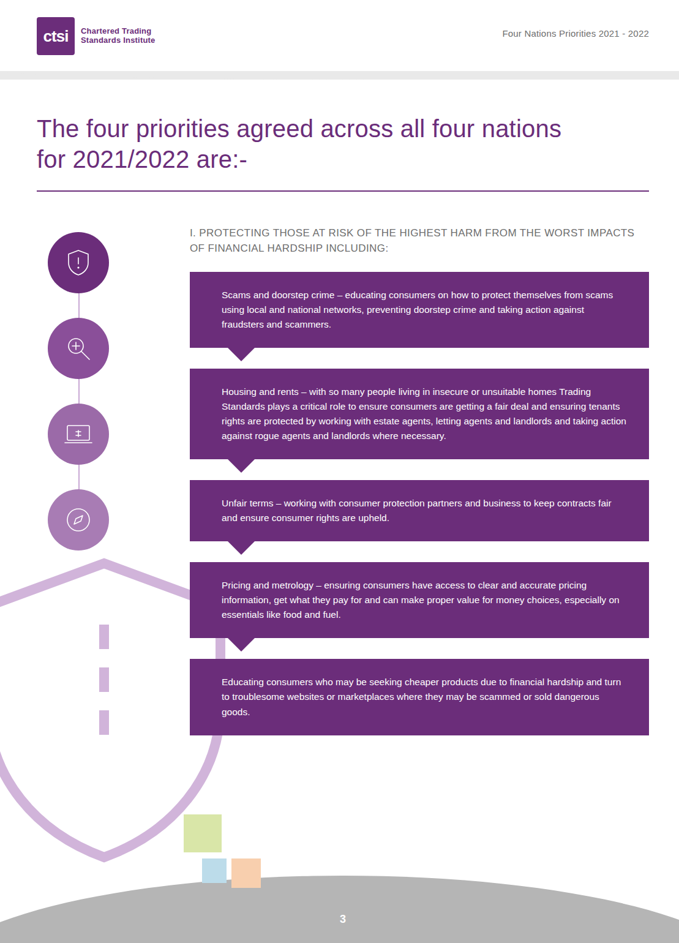Chartered Trading Standards Institute
Four Nations Priorities 2021 - 2022
The four priorities agreed across all four nations
for 2021/2022 are:-
i. Protecting those at risk of the highest harm from the worst impacts of financial hardship including:
Scams and doorstep crime – educating consumers on how to protect themselves from scams using local and national networks, preventing doorstep crime and taking action against fraudsters and scammers.
Housing and rents – with so many people living in insecure or unsuitable homes Trading Standards plays a critical role to ensure consumers are getting a fair deal and ensuring tenants rights are protected by working with estate agents, letting agents and landlords and taking action against rogue agents and landlords where necessary.
Unfair terms – working with consumer protection partners and business to keep contracts fair and ensure consumer rights are upheld.
Pricing and metrology – ensuring consumers have access to clear and accurate pricing information, get what they pay for and can make proper value for money choices, especially on essentials like food and fuel.
Educating consumers who may be seeking cheaper products due to financial hardship and turn to troublesome websites or marketplaces where they may be scammed or sold dangerous goods.
3